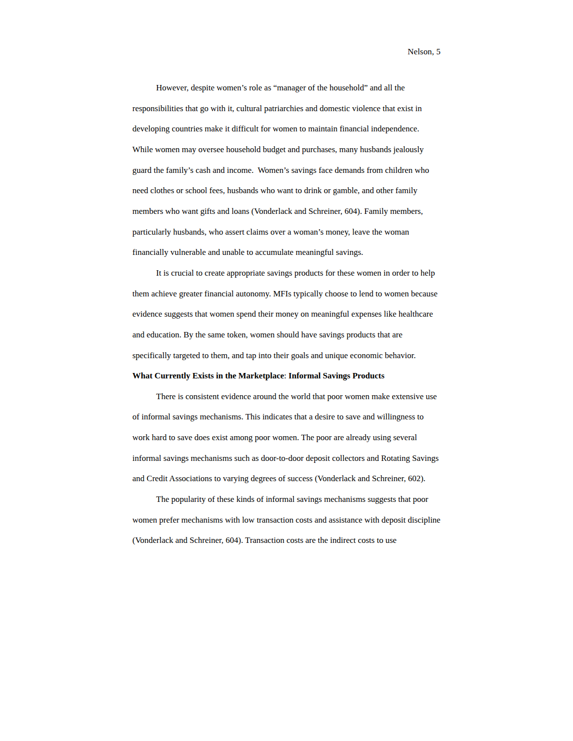Nelson, 5
However, despite women’s role as “manager of the household” and all the responsibilities that go with it, cultural patriarchies and domestic violence that exist in developing countries make it difficult for women to maintain financial independence. While women may oversee household budget and purchases, many husbands jealously guard the family’s cash and income. Women’s savings face demands from children who need clothes or school fees, husbands who want to drink or gamble, and other family members who want gifts and loans (Vonderlack and Schreiner, 604). Family members, particularly husbands, who assert claims over a woman’s money, leave the woman financially vulnerable and unable to accumulate meaningful savings.
It is crucial to create appropriate savings products for these women in order to help them achieve greater financial autonomy. MFIs typically choose to lend to women because evidence suggests that women spend their money on meaningful expenses like healthcare and education. By the same token, women should have savings products that are specifically targeted to them, and tap into their goals and unique economic behavior.
What Currently Exists in the Marketplace: Informal Savings Products
There is consistent evidence around the world that poor women make extensive use of informal savings mechanisms. This indicates that a desire to save and willingness to work hard to save does exist among poor women. The poor are already using several informal savings mechanisms such as door-to-door deposit collectors and Rotating Savings and Credit Associations to varying degrees of success (Vonderlack and Schreiner, 602).
The popularity of these kinds of informal savings mechanisms suggests that poor women prefer mechanisms with low transaction costs and assistance with deposit discipline (Vonderlack and Schreiner, 604). Transaction costs are the indirect costs to use